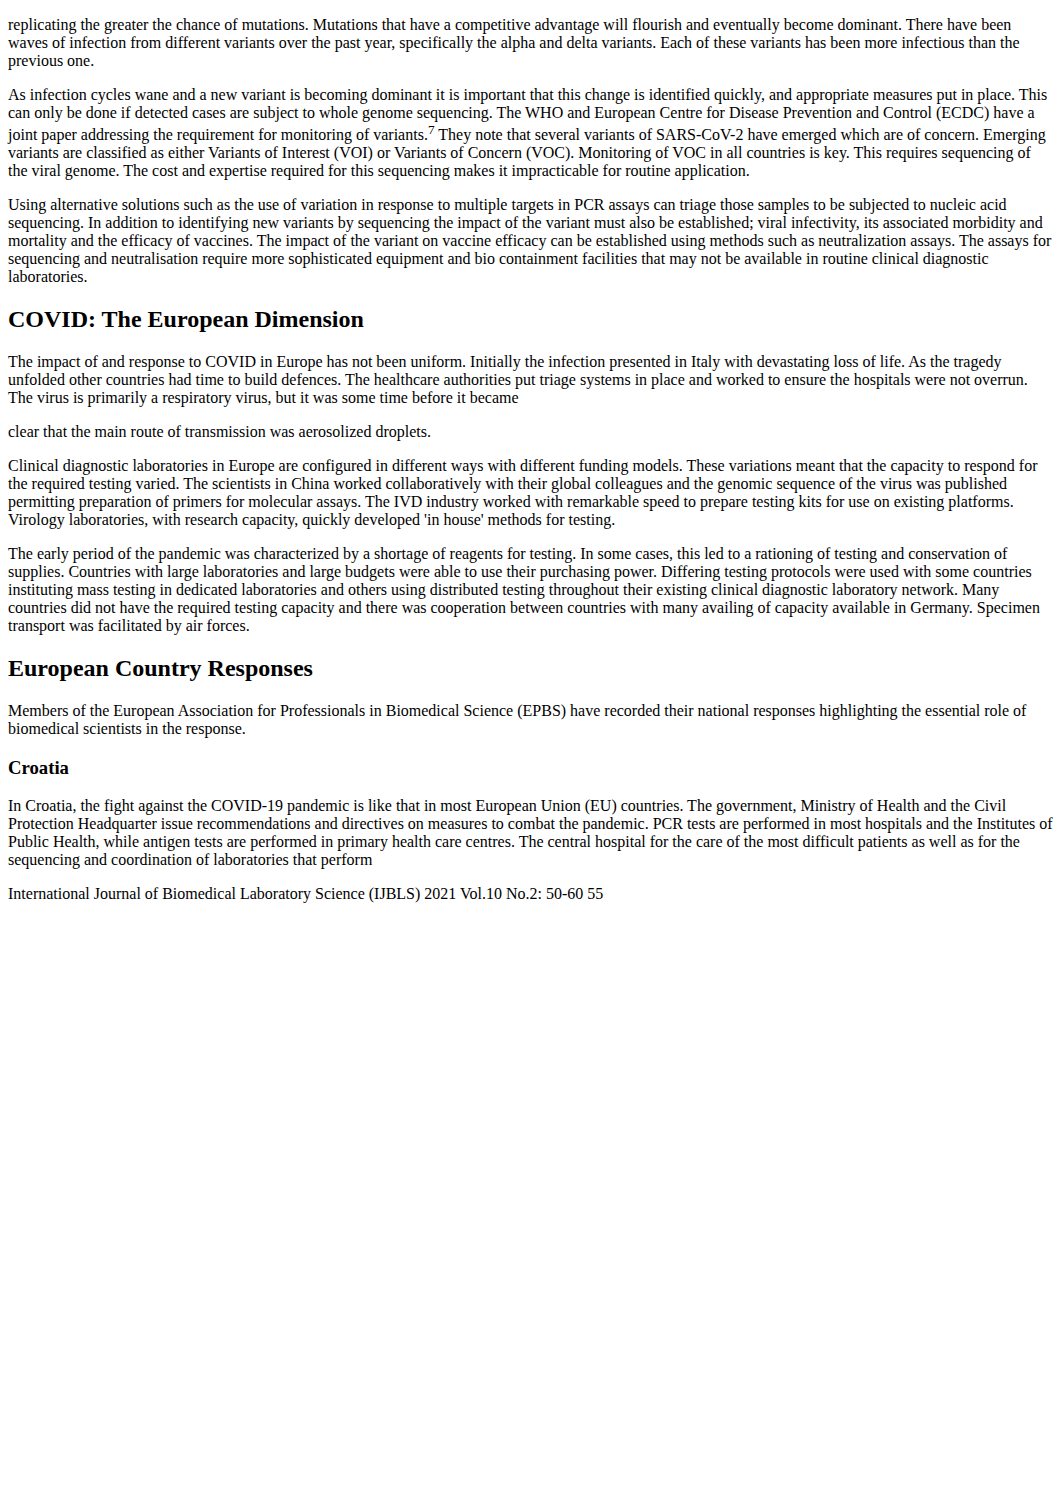replicating the greater the chance of mutations. Mutations that have a competitive advantage will flourish and eventually become dominant. There have been waves of infection from different variants over the past year, specifically the alpha and delta variants. Each of these variants has been more infectious than the previous one.
As infection cycles wane and a new variant is becoming dominant it is important that this change is identified quickly, and appropriate measures put in place. This can only be done if detected cases are subject to whole genome sequencing. The WHO and European Centre for Disease Prevention and Control (ECDC) have a joint paper addressing the requirement for monitoring of variants.7 They note that several variants of SARS-CoV-2 have emerged which are of concern. Emerging variants are classified as either Variants of Interest (VOI) or Variants of Concern (VOC). Monitoring of VOC in all countries is key. This requires sequencing of the viral genome. The cost and expertise required for this sequencing makes it impracticable for routine application.
Using alternative solutions such as the use of variation in response to multiple targets in PCR assays can triage those samples to be subjected to nucleic acid sequencing. In addition to identifying new variants by sequencing the impact of the variant must also be established; viral infectivity, its associated morbidity and mortality and the efficacy of vaccines. The impact of the variant on vaccine efficacy can be established using methods such as neutralization assays. The assays for sequencing and neutralisation require more sophisticated equipment and bio containment facilities that may not be available in routine clinical diagnostic laboratories.
COVID: The European Dimension
The impact of and response to COVID in Europe has not been uniform. Initially the infection presented in Italy with devastating loss of life. As the tragedy unfolded other countries had time to build defences. The healthcare authorities put triage systems in place and worked to ensure the hospitals were not overrun. The virus is primarily a respiratory virus, but it was some time before it became
clear that the main route of transmission was aerosolized droplets.
Clinical diagnostic laboratories in Europe are configured in different ways with different funding models. These variations meant that the capacity to respond for the required testing varied. The scientists in China worked collaboratively with their global colleagues and the genomic sequence of the virus was published permitting preparation of primers for molecular assays. The IVD industry worked with remarkable speed to prepare testing kits for use on existing platforms. Virology laboratories, with research capacity, quickly developed 'in house' methods for testing.
The early period of the pandemic was characterized by a shortage of reagents for testing. In some cases, this led to a rationing of testing and conservation of supplies. Countries with large laboratories and large budgets were able to use their purchasing power. Differing testing protocols were used with some countries instituting mass testing in dedicated laboratories and others using distributed testing throughout their existing clinical diagnostic laboratory network. Many countries did not have the required testing capacity and there was cooperation between countries with many availing of capacity available in Germany. Specimen transport was facilitated by air forces.
European Country Responses
Members of the European Association for Professionals in Biomedical Science (EPBS) have recorded their national responses highlighting the essential role of biomedical scientists in the response.
Croatia
In Croatia, the fight against the COVID-19 pandemic is like that in most European Union (EU) countries. The government, Ministry of Health and the Civil Protection Headquarter issue recommendations and directives on measures to combat the pandemic. PCR tests are performed in most hospitals and the Institutes of Public Health, while antigen tests are performed in primary health care centres. The central hospital for the care of the most difficult patients as well as for the sequencing and coordination of laboratories that perform
International Journal of Biomedical Laboratory Science (IJBLS) 2021 Vol.10 No.2: 50-60 55